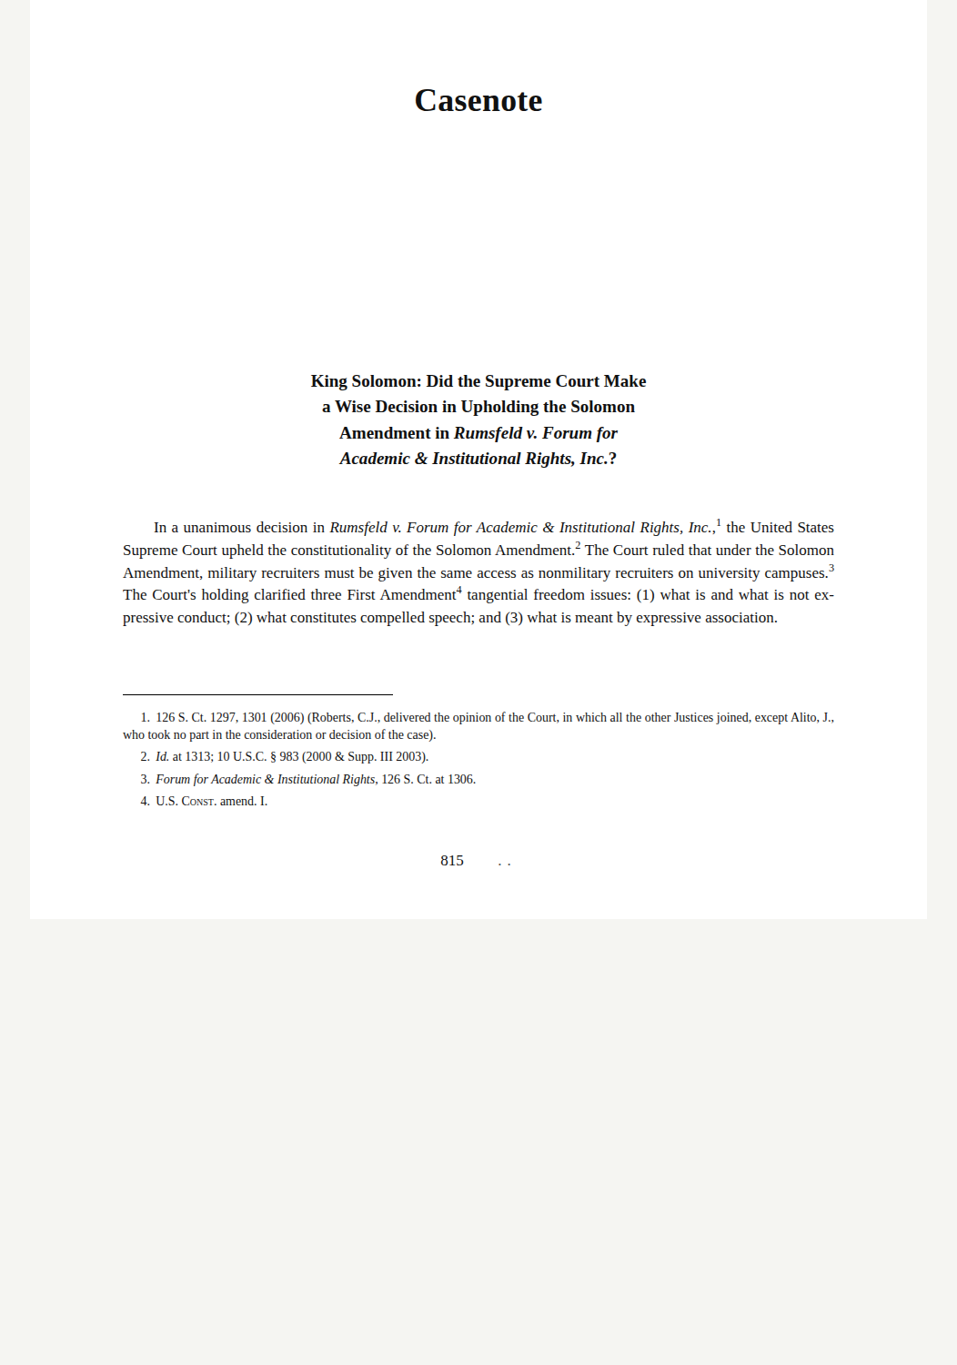Casenote
King Solomon: Did the Supreme Court Make
a Wise Decision in Upholding the Solomon
Amendment in Rumsfeld v. Forum for
Academic & Institutional Rights, Inc.?
In a unanimous decision in Rumsfeld v. Forum for Academic & Institutional Rights, Inc.,1 the United States Supreme Court upheld the constitutionality of the Solomon Amendment.2 The Court ruled that under the Solomon Amendment, military recruiters must be given the same access as nonmilitary recruiters on university campuses.3 The Court's holding clarified three First Amendment4 tangential freedom issues: (1) what is and what is not expressive conduct; (2) what constitutes compelled speech; and (3) what is meant by expressive association.
1. 126 S. Ct. 1297, 1301 (2006) (Roberts, C.J., delivered the opinion of the Court, in which all the other Justices joined, except Alito, J., who took no part in the consideration or decision of the case).
2. Id. at 1313; 10 U.S.C. § 983 (2000 & Supp. III 2003).
3. Forum for Academic & Institutional Rights, 126 S. Ct. at 1306.
4. U.S. Const. amend. I.
815..